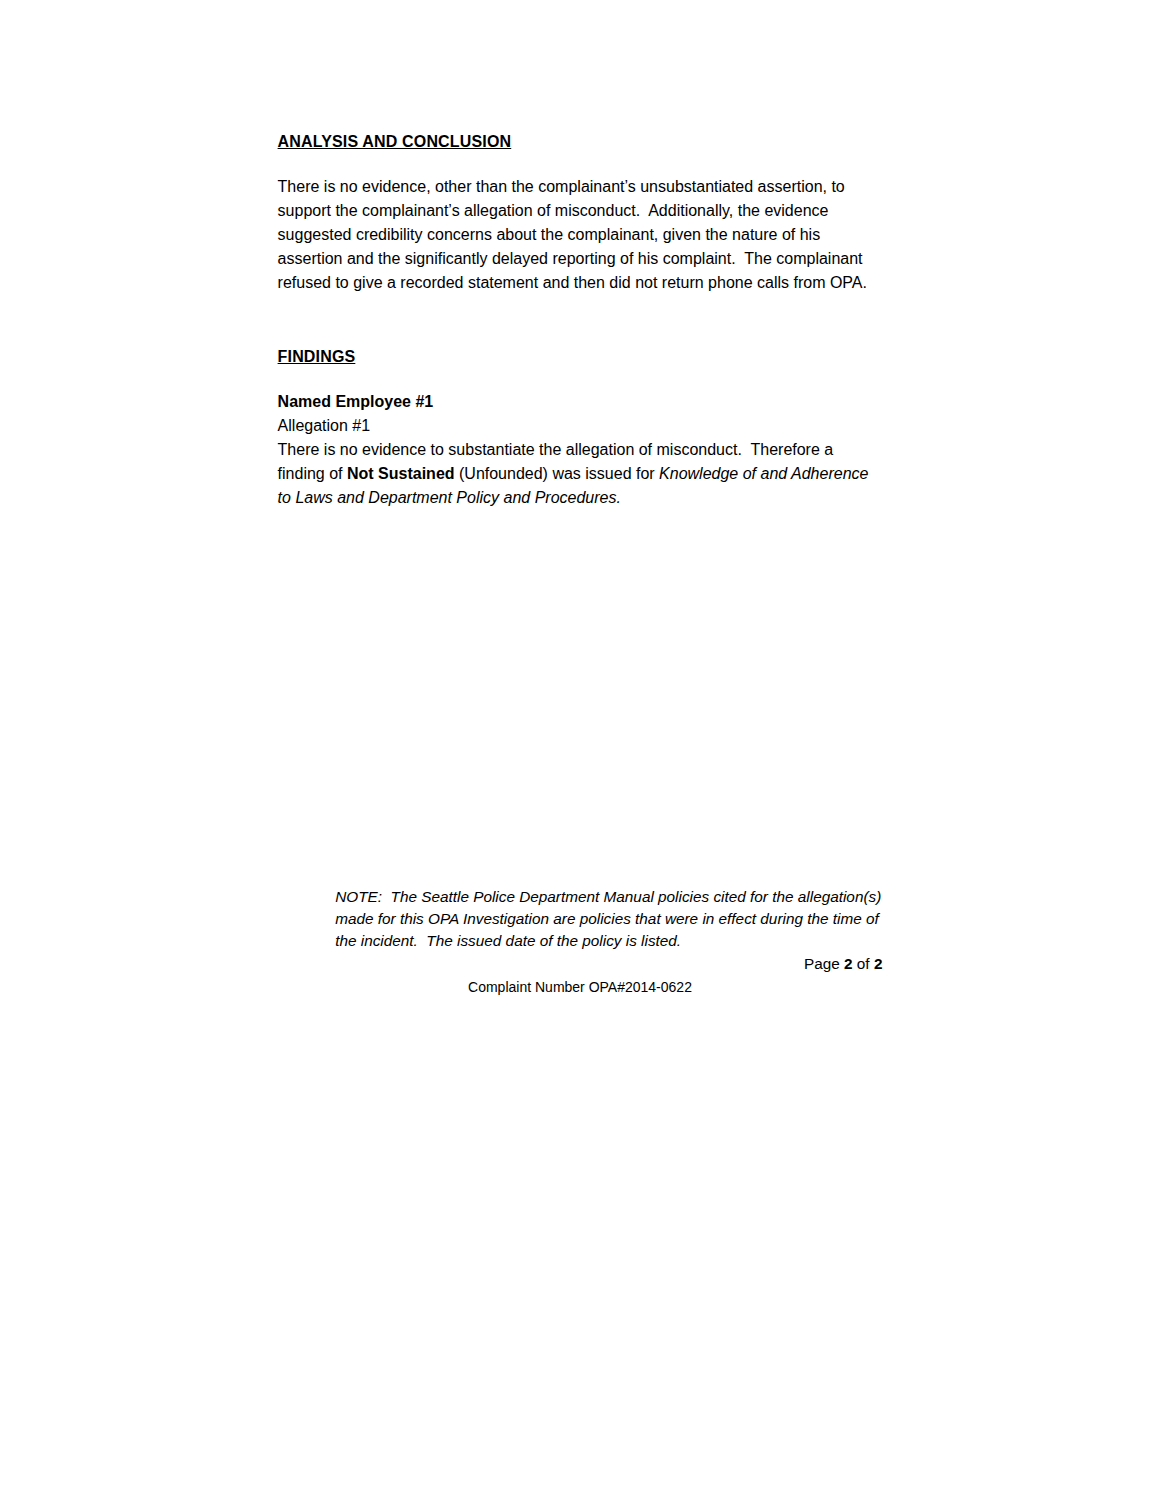ANALYSIS AND CONCLUSION
There is no evidence, other than the complainant’s unsubstantiated assertion, to support the complainant’s allegation of misconduct. Additionally, the evidence suggested credibility concerns about the complainant, given the nature of his assertion and the significantly delayed reporting of his complaint. The complainant refused to give a recorded statement and then did not return phone calls from OPA.
FINDINGS
Named Employee #1
Allegation #1
There is no evidence to substantiate the allegation of misconduct. Therefore a finding of Not Sustained (Unfounded) was issued for Knowledge of and Adherence to Laws and Department Policy and Procedures.
NOTE: The Seattle Police Department Manual policies cited for the allegation(s) made for this OPA Investigation are policies that were in effect during the time of the incident. The issued date of the policy is listed.
Page 2 of 2
Complaint Number OPA#2014-0622